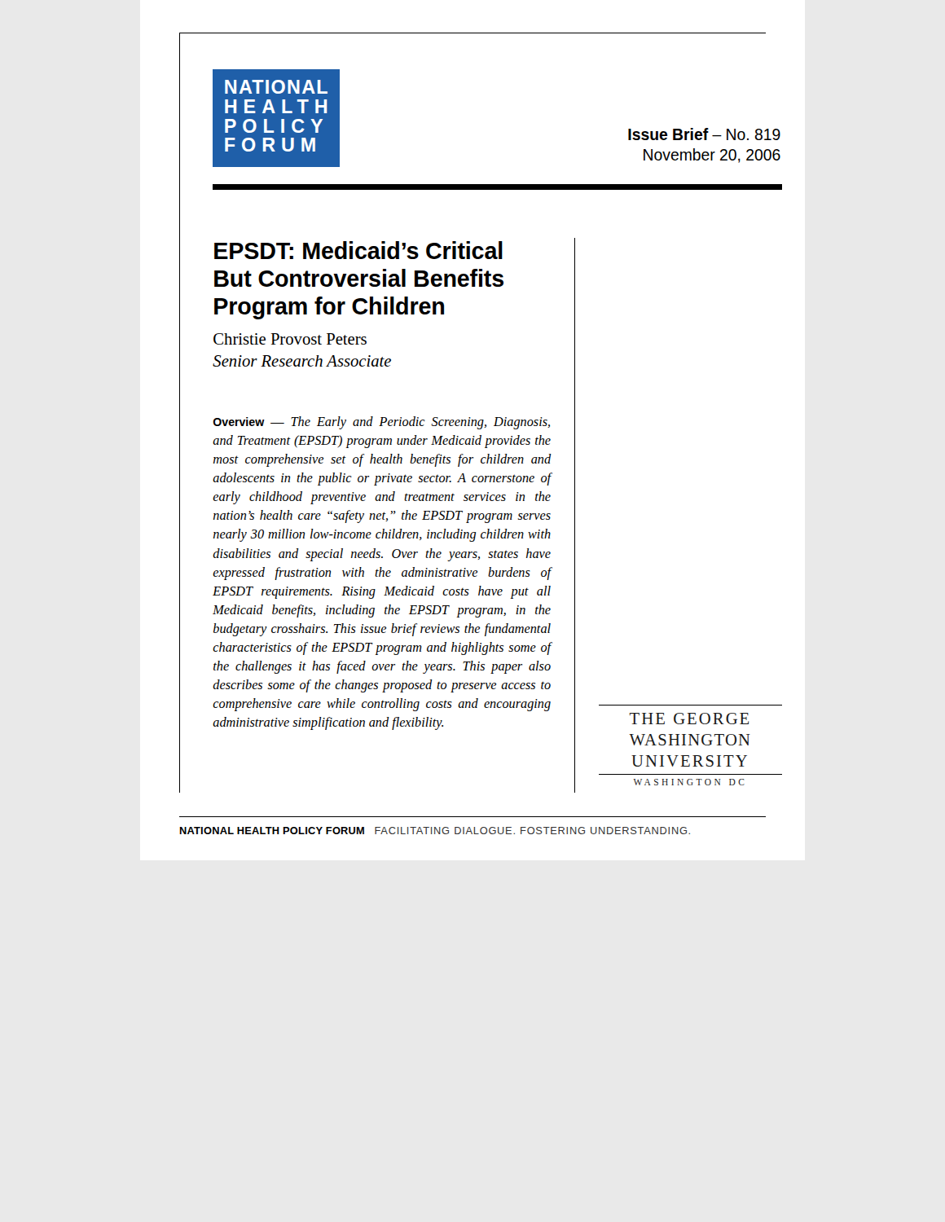NATIONAL
HEALTH
POLICY
FORUM
Issue Brief – No. 819
November 20, 2006
EPSDT: Medicaid’s Critical
But Controversial Benefits
Program for Children
Christie Provost Peters
Senior Research Associate
Overview — The Early and Periodic Screening, Diagnosis, and Treatment (EPSDT) program under Medicaid provides the most comprehensive set of health benefits for children and adolescents in the public or private sector. A cornerstone of early childhood preventive and treatment services in the nation’s health care “safety net,” the EPSDT program serves nearly 30 million low-income children, including children with disabilities and special needs. Over the years, states have expressed frustration with the administrative burdens of EPSDT requirements. Rising Medicaid costs have put all Medicaid benefits, including the EPSDT program, in the budgetary crosshairs. This issue brief reviews the fundamental characteristics of the EPSDT program and highlights some of the challenges it has faced over the years. This paper also describes some of the changes proposed to preserve access to comprehensive care while controlling costs and encouraging administrative simplification and flexibility.
THE GEORGE
WASHINGTON
UNIVERSITY
WASHINGTON DC
NATIONAL HEALTH POLICY FORUM FACILITATING DIALOGUE. FOSTERING UNDERSTANDING.